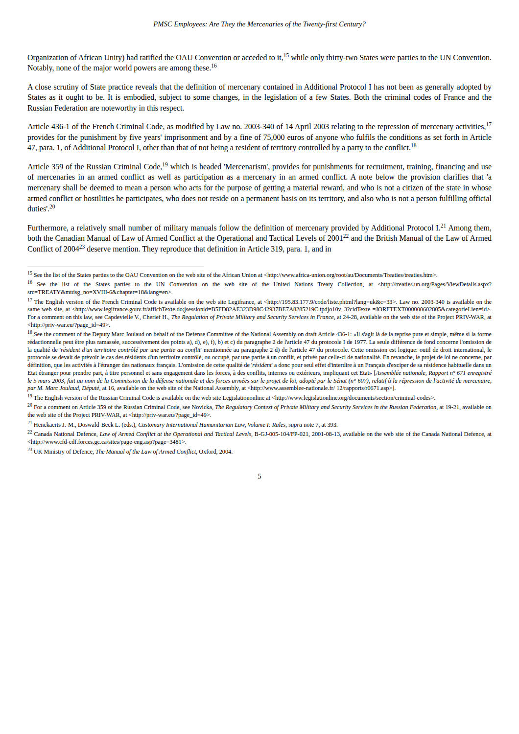PMSC Employees: Are They the Mercenaries of the Twenty-first Century?
Organization of African Unity) had ratified the OAU Convention or acceded to it,15 while only thirty-two States were parties to the UN Convention. Notably, none of the major world powers are among these.16
A close scrutiny of State practice reveals that the definition of mercenary contained in Additional Protocol I has not been as generally adopted by States as it ought to be. It is embodied, subject to some changes, in the legislation of a few States. Both the criminal codes of France and the Russian Federation are noteworthy in this respect.
Article 436-1 of the French Criminal Code, as modified by Law no. 2003-340 of 14 April 2003 relating to the repression of mercenary activities,17 provides for the punishment by five years' imprisonment and by a fine of 75,000 euros of anyone who fulfils the conditions as set forth in Article 47, para. 1, of Additional Protocol I, other than that of not being a resident of territory controlled by a party to the conflict.18
Article 359 of the Russian Criminal Code,19 which is headed 'Mercenarism', provides for punishments for recruitment, training, financing and use of mercenaries in an armed conflict as well as participation as a mercenary in an armed conflict. A note below the provision clarifies that 'a mercenary shall be deemed to mean a person who acts for the purpose of getting a material reward, and who is not a citizen of the state in whose armed conflict or hostilities he participates, who does not reside on a permanent basis on its territory, and also who is not a person fulfilling official duties'.20
Furthermore, a relatively small number of military manuals follow the definition of mercenary provided by Additional Protocol I.21 Among them, both the Canadian Manual of Law of Armed Conflict at the Operational and Tactical Levels of 200122 and the British Manual of the Law of Armed Conflict of 200423 deserve mention. They reproduce that definition in Article 319, para. 1, and in
15 See the list of the States parties to the OAU Convention on the web site of the African Union at <http://www.africa-union.org/root/au/Documents/Treaties/treaties.htm>.
16 See the list of the States parties to the UN Convention on the web site of the United Nations Treaty Collection, at <http://treaties.un.org/Pages/ViewDetails.aspx?src=TREATY&mtdsg_no=XVIII-6&chapter=18&lang=en>.
17 The English version of the French Criminal Code is available on the web site Legifrance, at <http://195.83.177.9/code/liste.phtml?lang=uk&c=33>. Law no. 2003-340 is available on the same web site, at <http://www.legifrance.gouv.fr/affichTexte.do;jsessionid=B5FD82AE323D98C42937BE7A8285219C.tpdjo10v_3?cidTexte =JORFTEXT000000602805&categorieLien=id>. For a comment on this law, see Capdevielle V., Cherief H., The Regulation of Private Military and Security Services in France, at 24-28, available on the web site of the Project PRIV-WAR, at <http://priv-war.eu/?page_id=49>.
18 See the comment of the Deputy Marc Joulaud on behalf of the Defense Committee of the National Assembly on draft Article 436-1: «Il s'agit là de la reprise pure et simple, même si la forme rédactionnelle peut être plus ramassée, successivement des points a), d), e), f), b) et c) du paragraphe 2 de l'article 47 du protocole I de 1977. La seule différence de fond concerne l'omission de la qualité de 'résident d'un territoire contrôlé par une partie au conflit' mentionnée au paragraphe 2 d) de l'article 47 du protocole. Cette omission est logique: outil de droit international, le protocole se devait de prévoir le cas des résidents d'un territoire contrôlé, ou occupé, par une partie à un conflit, et privés par celle-ci de nationalité. En revanche, le projet de loi ne concerne, par définition, que les activités à l'étranger des nationaux français. L'omission de cette qualité de 'résident' a donc pour seul effet d'interdire à un Français d'exciper de sa résidence habituelle dans un Etat étranger pour prendre part, à titre personnel et sans engagement dans les forces, à des conflits, internes ou extérieurs, impliquant cet Etat» [Assemblée nationale, Rapport n° 671 enregistré le 5 mars 2003, fait au nom de la Commission de la défense nationale et des forces armées sur le projet de loi, adopté par le Sénat (n° 607), relatif à la répression de l'activité de mercenaire, par M. Marc Joulaud, Député, at 16, available on the web site of the National Assembly, at <http://www.assemblee-nationale.fr/ 12/rapports/r0671.asp>].
19 The English version of the Russian Criminal Code is available on the web site Legislationonline at <http://www.legislationline.org/documents/section/criminal-codes>.
20 For a comment on Article 359 of the Russian Criminal Code, see Novicka, The Regulatory Context of Private Military and Security Services in the Russian Federation, at 19-21, available on the web site of the Project PRIV-WAR, at <http://priv-war.eu/?page_id=49>.
21 Henckaerts J.-M., Doswald-Beck L. (eds.), Customary International Humanitarian Law, Volume I: Rules, supra note 7, at 393.
22 Canada National Defence, Law of Armed Conflict at the Operational and Tactical Levels, B-GJ-005-104/FP-021, 2001-08-13, available on the web site of the Canada National Defence, at <http://www.cfd-cdf.forces.gc.ca/sites/page-eng.asp?page=3481>.
23 UK Ministry of Defence, The Manual of the Law of Armed Conflict, Oxford, 2004.
5